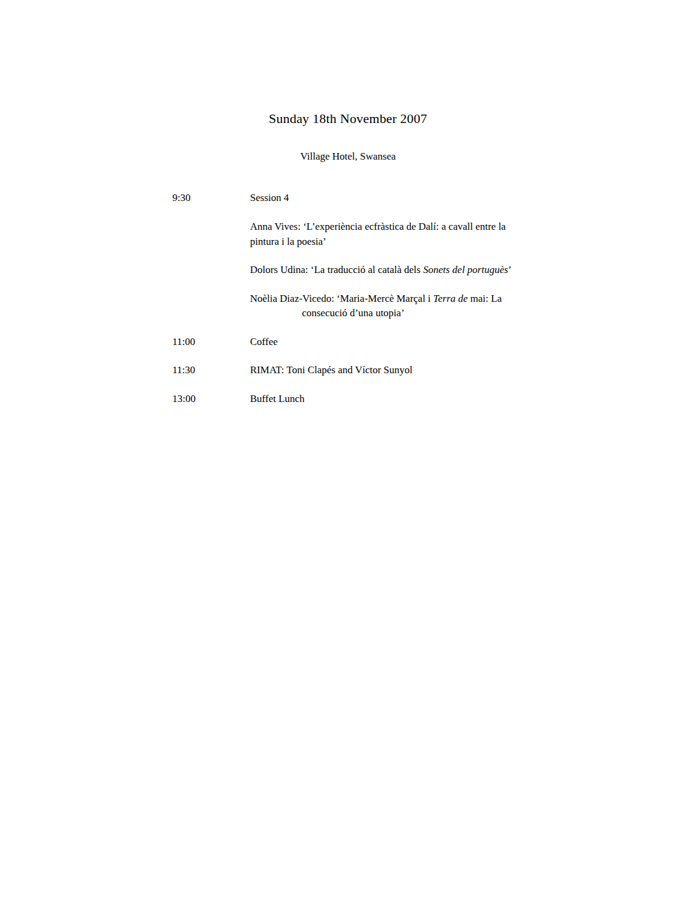Sunday 18th November 2007
Village Hotel, Swansea
| 9:30 | Session 4 Anna Vives: ‘L’experiència ecfràstica de Dalí: a cavall entre la pintura i la poesia’ Dolors Udina: ‘La traducció al català dels Sonets del portuguès ’ Noèlia Diaz-Vicedo: ‘Maria-Mercè Marçal i Terra de mai: La consecució d’una utopia’ |
| 11:00 | Coffee |
| 11:30 | RIMAT: Toni Clapés and Víctor Sunyol |
| 13:00 | Buffet Lunch |